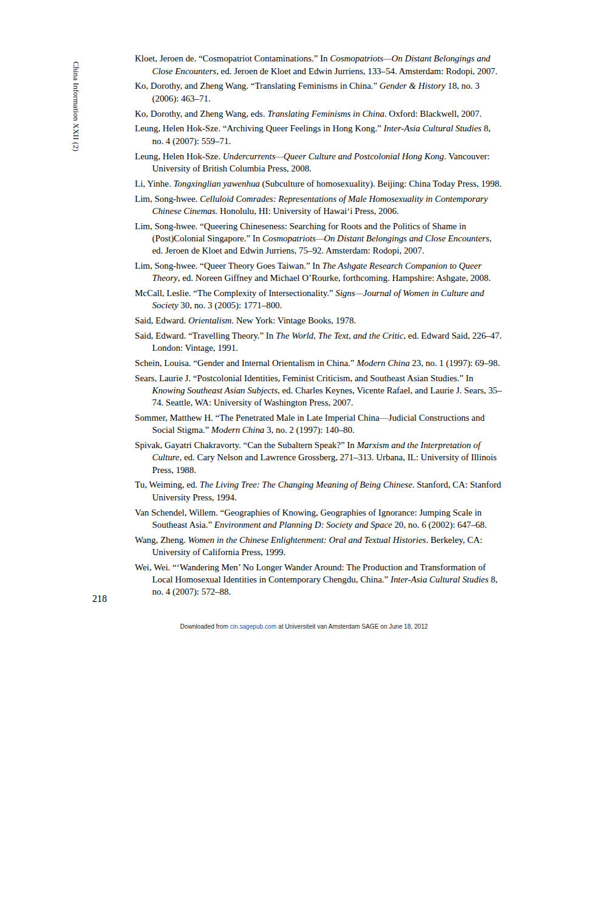China Information XXII (2)
Kloet, Jeroen de. “Cosmopatriot Contaminations.” In Cosmopatriots—On Distant Belongings and Close Encounters, ed. Jeroen de Kloet and Edwin Jurriens, 133–54. Amsterdam: Rodopi, 2007.
Ko, Dorothy, and Zheng Wang. “Translating Feminisms in China.” Gender & History 18, no. 3 (2006): 463–71.
Ko, Dorothy, and Zheng Wang, eds. Translating Feminisms in China. Oxford: Blackwell, 2007.
Leung, Helen Hok-Sze. “Archiving Queer Feelings in Hong Kong.” Inter-Asia Cultural Studies 8, no. 4 (2007): 559–71.
Leung, Helen Hok-Sze. Undercurrents—Queer Culture and Postcolonial Hong Kong. Vancouver: University of British Columbia Press, 2008.
Li, Yinhe. Tongxinglian yawenhua (Subculture of homosexuality). Beijing: China Today Press, 1998.
Lim, Song-hwee. Celluloid Comrades: Representations of Male Homosexuality in Contemporary Chinese Cinemas. Honolulu, HI: University of Hawai‘i Press, 2006.
Lim, Song-hwee. “Queering Chineseness: Searching for Roots and the Politics of Shame in (Post)Colonial Singapore.” In Cosmopatriots—On Distant Belongings and Close Encounters, ed. Jeroen de Kloet and Edwin Jurriens, 75–92. Amsterdam: Rodopi, 2007.
Lim, Song-hwee. “Queer Theory Goes Taiwan.” In The Ashgate Research Companion to Queer Theory, ed. Noreen Giffney and Michael O’Rourke, forthcoming. Hampshire: Ashgate, 2008.
McCall, Leslie. “The Complexity of Intersectionality.” Signs—Journal of Women in Culture and Society 30, no. 3 (2005): 1771–800.
Said, Edward. Orientalism. New York: Vintage Books, 1978.
Said, Edward. “Travelling Theory.” In The World, The Text, and the Critic, ed. Edward Said, 226–47. London: Vintage, 1991.
Schein, Louisa. “Gender and Internal Orientalism in China.” Modern China 23, no. 1 (1997): 69–98.
Sears, Laurie J. “Postcolonial Identities, Feminist Criticism, and Southeast Asian Studies.” In Knowing Southeast Asian Subjects, ed. Charles Keynes, Vicente Rafael, and Laurie J. Sears, 35–74. Seattle, WA: University of Washington Press, 2007.
Sommer, Matthew H. “The Penetrated Male in Late Imperial China—Judicial Constructions and Social Stigma.” Modern China 3, no. 2 (1997): 140–80.
Spivak, Gayatri Chakravorty. “Can the Subaltern Speak?” In Marxism and the Interpretation of Culture, ed. Cary Nelson and Lawrence Grossberg, 271–313. Urbana, IL: University of Illinois Press, 1988.
Tu, Weiming, ed. The Living Tree: The Changing Meaning of Being Chinese. Stanford, CA: Stanford University Press, 1994.
Van Schendel, Willem. “Geographies of Knowing, Geographies of Ignorance: Jumping Scale in Southeast Asia.” Environment and Planning D: Society and Space 20, no. 6 (2002): 647–68.
Wang, Zheng. Women in the Chinese Enlightenment: Oral and Textual Histories. Berkeley, CA: University of California Press, 1999.
Wei, Wei. “‘Wandering Men’ No Longer Wander Around: The Production and Transformation of Local Homosexual Identities in Contemporary Chengdu, China.” Inter-Asia Cultural Studies 8, no. 4 (2007): 572–88.
218
Downloaded from cin.sagepub.com at Universiteit van Amsterdam SAGE on June 18, 2012